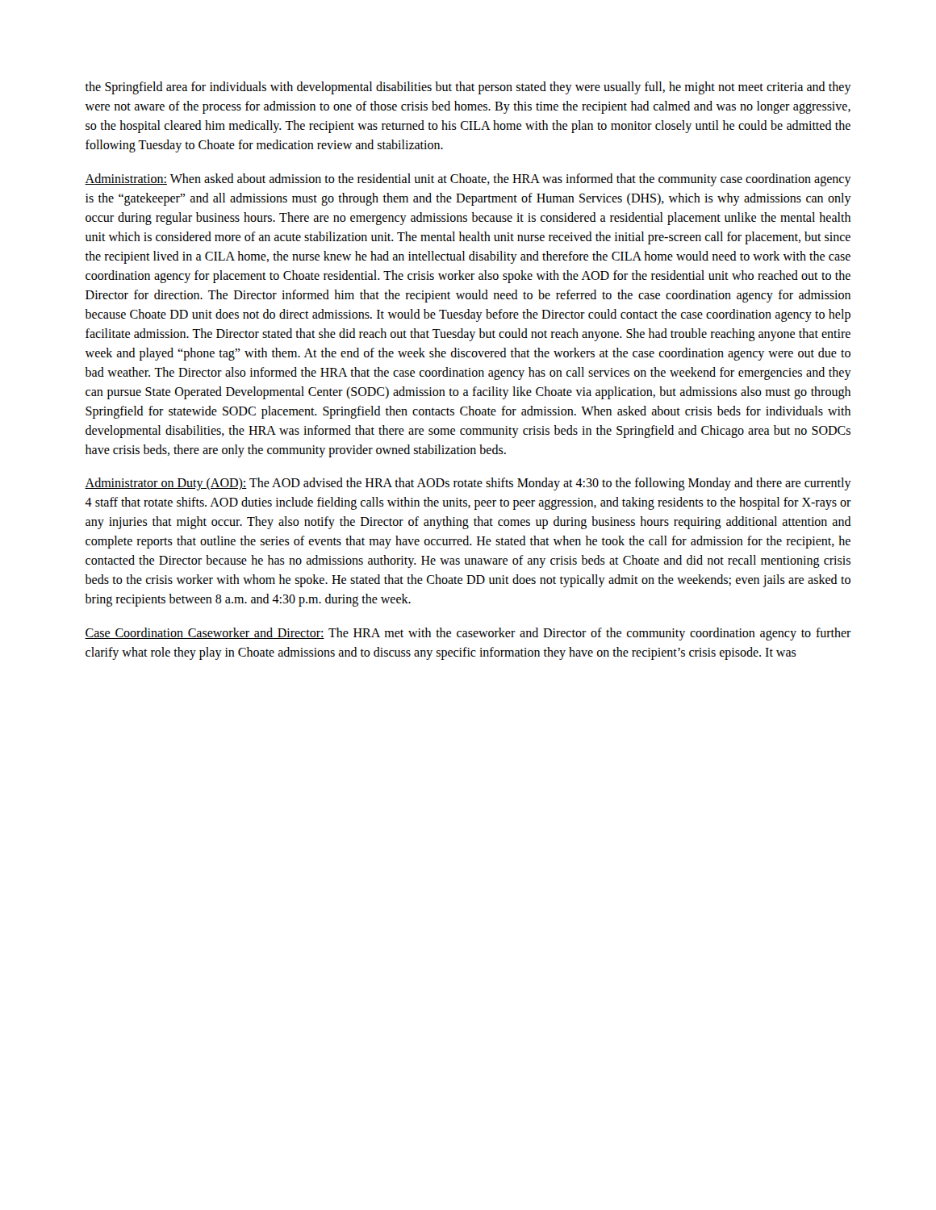the Springfield area for individuals with developmental disabilities but that person stated they were usually full, he might not meet criteria and they were not aware of the process for admission to one of those crisis bed homes. By this time the recipient had calmed and was no longer aggressive, so the hospital cleared him medically. The recipient was returned to his CILA home with the plan to monitor closely until he could be admitted the following Tuesday to Choate for medication review and stabilization.
Administration: When asked about admission to the residential unit at Choate, the HRA was informed that the community case coordination agency is the “gatekeeper” and all admissions must go through them and the Department of Human Services (DHS), which is why admissions can only occur during regular business hours. There are no emergency admissions because it is considered a residential placement unlike the mental health unit which is considered more of an acute stabilization unit. The mental health unit nurse received the initial pre-screen call for placement, but since the recipient lived in a CILA home, the nurse knew he had an intellectual disability and therefore the CILA home would need to work with the case coordination agency for placement to Choate residential. The crisis worker also spoke with the AOD for the residential unit who reached out to the Director for direction. The Director informed him that the recipient would need to be referred to the case coordination agency for admission because Choate DD unit does not do direct admissions. It would be Tuesday before the Director could contact the case coordination agency to help facilitate admission. The Director stated that she did reach out that Tuesday but could not reach anyone. She had trouble reaching anyone that entire week and played “phone tag” with them. At the end of the week she discovered that the workers at the case coordination agency were out due to bad weather. The Director also informed the HRA that the case coordination agency has on call services on the weekend for emergencies and they can pursue State Operated Developmental Center (SODC) admission to a facility like Choate via application, but admissions also must go through Springfield for statewide SODC placement. Springfield then contacts Choate for admission. When asked about crisis beds for individuals with developmental disabilities, the HRA was informed that there are some community crisis beds in the Springfield and Chicago area but no SODCs have crisis beds, there are only the community provider owned stabilization beds.
Administrator on Duty (AOD): The AOD advised the HRA that AODs rotate shifts Monday at 4:30 to the following Monday and there are currently 4 staff that rotate shifts. AOD duties include fielding calls within the units, peer to peer aggression, and taking residents to the hospital for X-rays or any injuries that might occur. They also notify the Director of anything that comes up during business hours requiring additional attention and complete reports that outline the series of events that may have occurred. He stated that when he took the call for admission for the recipient, he contacted the Director because he has no admissions authority. He was unaware of any crisis beds at Choate and did not recall mentioning crisis beds to the crisis worker with whom he spoke. He stated that the Choate DD unit does not typically admit on the weekends; even jails are asked to bring recipients between 8 a.m. and 4:30 p.m. during the week.
Case Coordination Caseworker and Director: The HRA met with the caseworker and Director of the community coordination agency to further clarify what role they play in Choate admissions and to discuss any specific information they have on the recipient’s crisis episode. It was